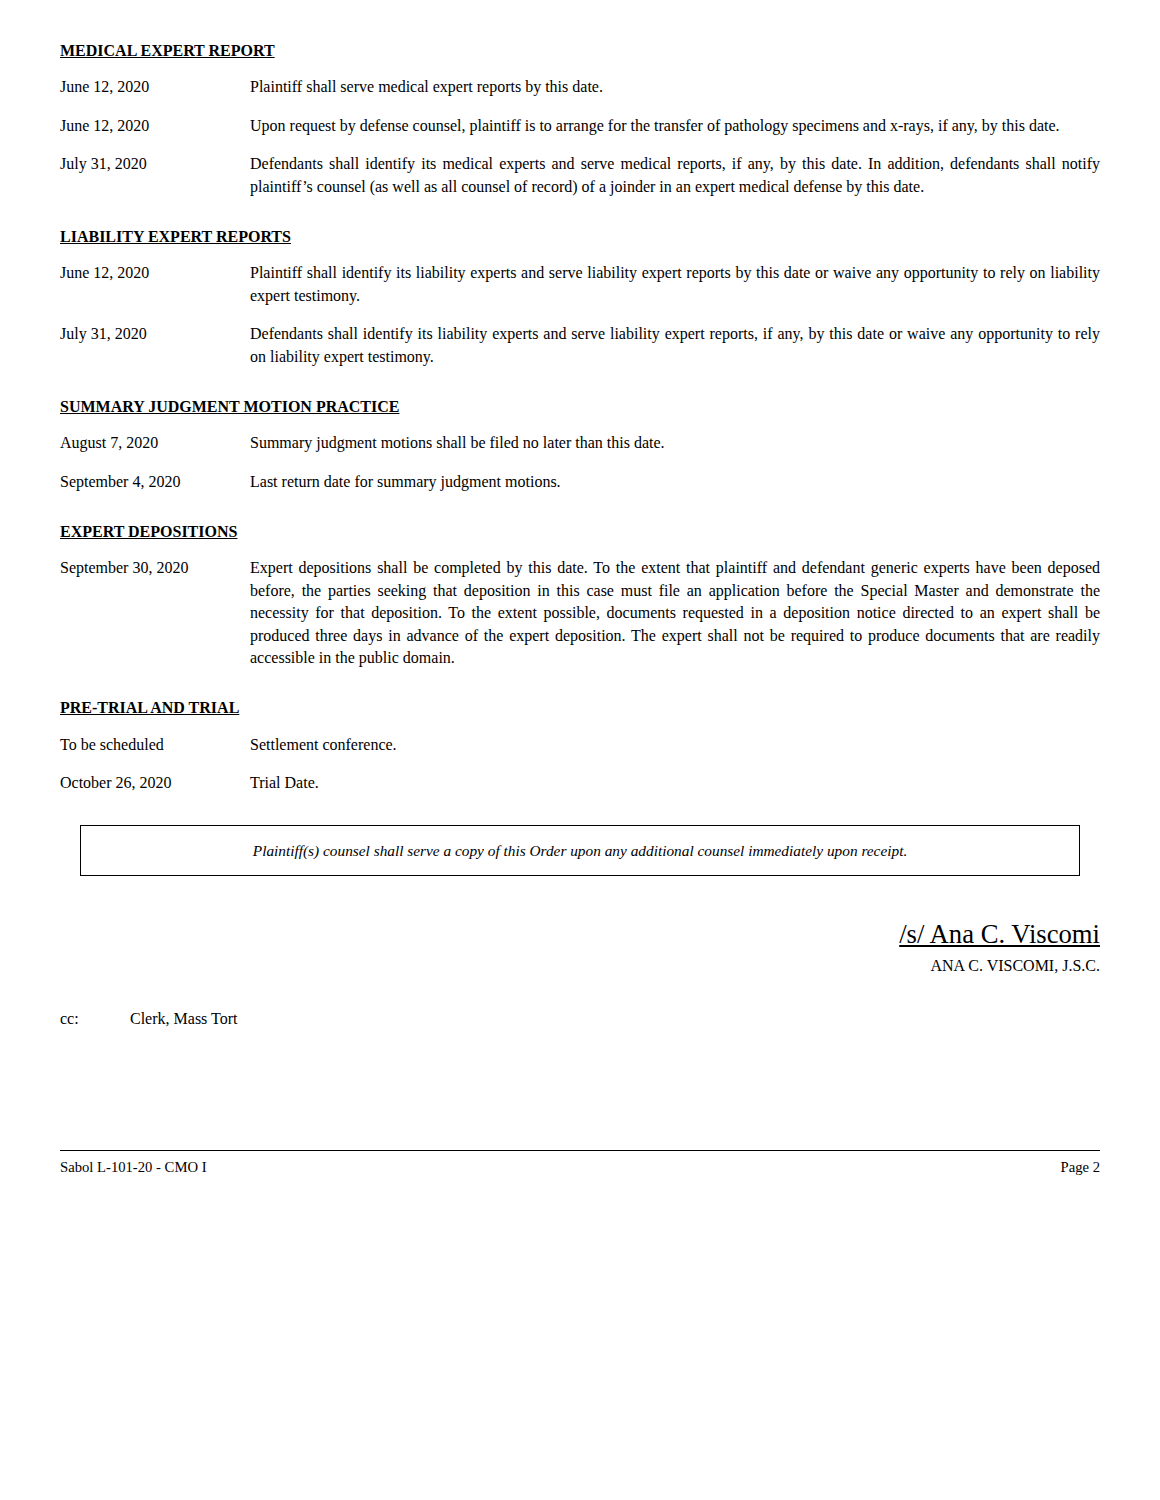Medical Expert Report
June 12, 2020
Plaintiff shall serve medical expert reports by this date.
June 12, 2020
Upon request by defense counsel, plaintiff is to arrange for the transfer of pathology specimens and x-rays, if any, by this date.
July 31, 2020
Defendants shall identify its medical experts and serve medical reports, if any, by this date. In addition, defendants shall notify plaintiff’s counsel (as well as all counsel of record) of a joinder in an expert medical defense by this date.
Liability Expert Reports
June 12, 2020
Plaintiff shall identify its liability experts and serve liability expert reports by this date or waive any opportunity to rely on liability expert testimony.
July 31, 2020
Defendants shall identify its liability experts and serve liability expert reports, if any, by this date or waive any opportunity to rely on liability expert testimony.
Summary Judgment Motion Practice
August 7, 2020
Summary judgment motions shall be filed no later than this date.
September 4, 2020
Last return date for summary judgment motions.
Expert Depositions
September 30, 2020
Expert depositions shall be completed by this date. To the extent that plaintiff and defendant generic experts have been deposed before, the parties seeking that deposition in this case must file an application before the Special Master and demonstrate the necessity for that deposition. To the extent possible, documents requested in a deposition notice directed to an expert shall be produced three days in advance of the expert deposition. The expert shall not be required to produce documents that are readily accessible in the public domain.
Pre-Trial and Trial
To be scheduled
Settlement conference.
October 26, 2020
Trial Date.
Plaintiff(s) counsel shall serve a copy of this Order upon any additional counsel immediately upon receipt.
/s/ Ana C. Viscomi ANA C. VISCOMI, J.S.C.
cc: Clerk, Mass Tort
Sabol L-101-20 - CMO I Page 2